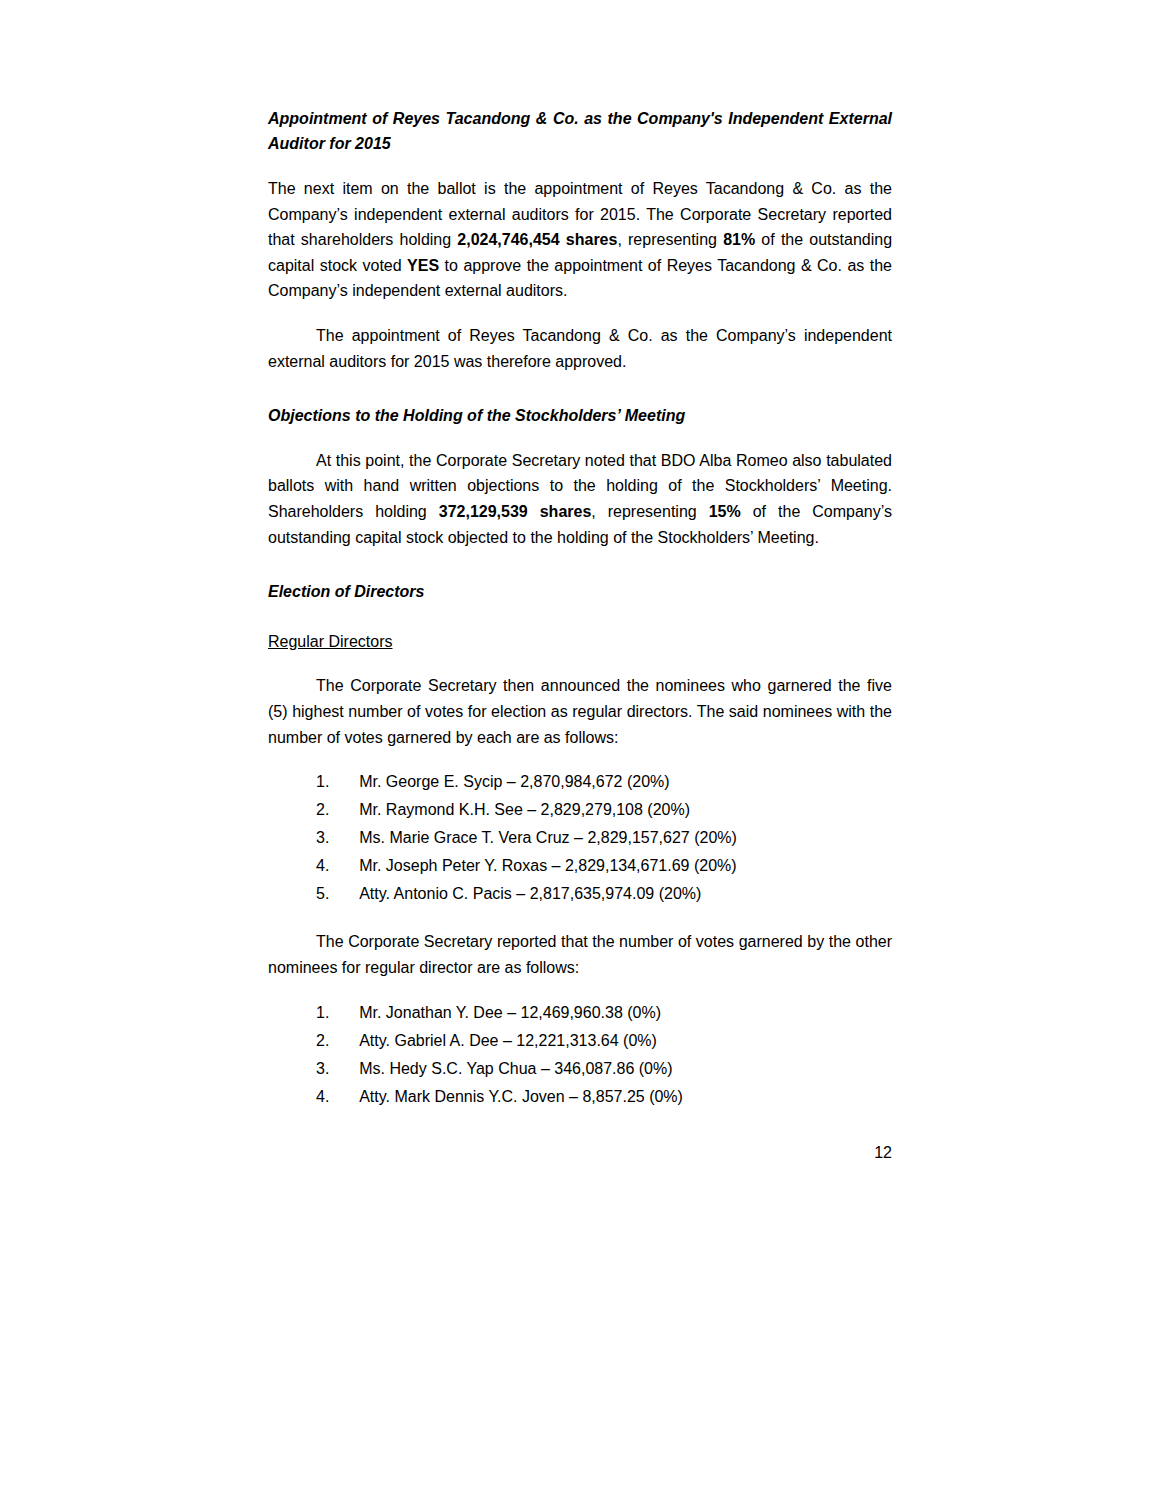Appointment of Reyes Tacandong & Co. as the Company's Independent External Auditor for 2015
The next item on the ballot is the appointment of Reyes Tacandong & Co. as the Company’s independent external auditors for 2015. The Corporate Secretary reported that shareholders holding 2,024,746,454 shares, representing 81% of the outstanding capital stock voted YES to approve the appointment of Reyes Tacandong & Co. as the Company’s independent external auditors.
The appointment of Reyes Tacandong & Co. as the Company’s independent external auditors for 2015 was therefore approved.
Objections to the Holding of the Stockholders’ Meeting
At this point, the Corporate Secretary noted that BDO Alba Romeo also tabulated ballots with hand written objections to the holding of the Stockholders’ Meeting. Shareholders holding 372,129,539 shares, representing 15% of the Company’s outstanding capital stock objected to the holding of the Stockholders’ Meeting.
Election of Directors
Regular Directors
The Corporate Secretary then announced the nominees who garnered the five (5) highest number of votes for election as regular directors. The said nominees with the number of votes garnered by each are as follows:
1. Mr. George E. Sycip – 2,870,984,672 (20%)
2. Mr. Raymond K.H. See – 2,829,279,108 (20%)
3. Ms. Marie Grace T. Vera Cruz – 2,829,157,627 (20%)
4. Mr. Joseph Peter Y. Roxas – 2,829,134,671.69 (20%)
5. Atty. Antonio C. Pacis – 2,817,635,974.09 (20%)
The Corporate Secretary reported that the number of votes garnered by the other nominees for regular director are as follows:
1. Mr. Jonathan Y. Dee – 12,469,960.38 (0%)
2. Atty. Gabriel A. Dee – 12,221,313.64 (0%)
3. Ms. Hedy S.C. Yap Chua – 346,087.86 (0%)
4. Atty. Mark Dennis Y.C. Joven – 8,857.25 (0%)
12